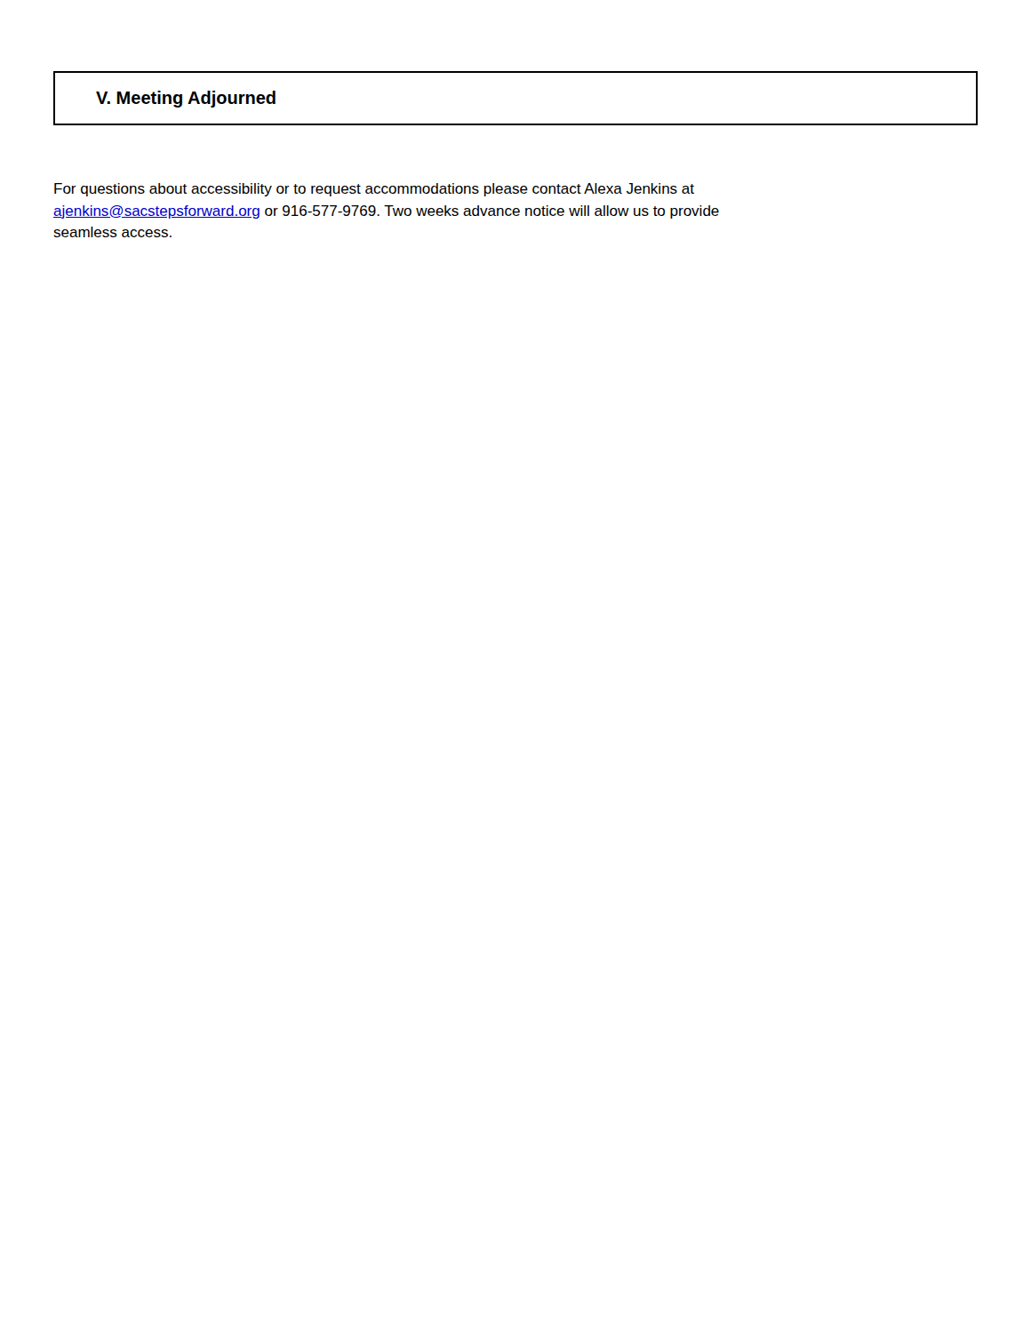V. Meeting Adjourned
For questions about accessibility or to request accommodations please contact Alexa Jenkins at ajenkins@sacstepsforward.org or 916-577-9769. Two weeks advance notice will allow us to provide seamless access.